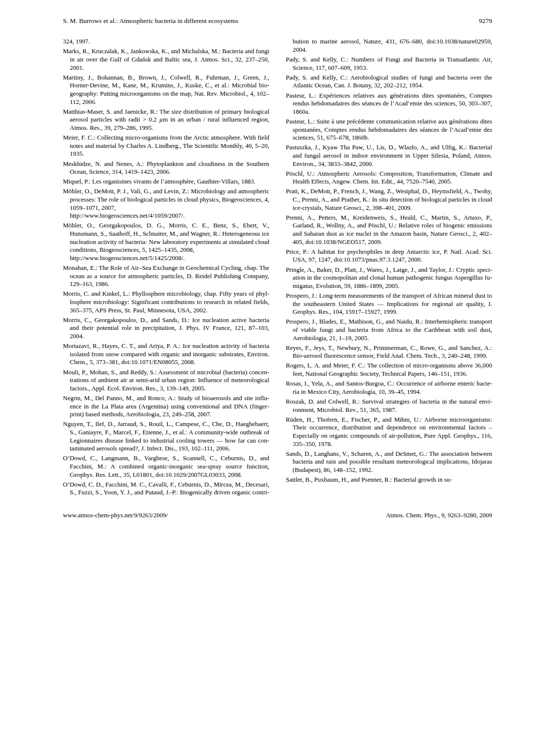S. M. Burrows et al.: Atmospheric bacteria in different ecosystems
9279
324, 1997.
Marks, R., Kruczalak, K., Jankowska, K., and Michalska, M.: Bacteria and fungi in air over the Gulf of Gdańsk and Baltic sea, J. Atmos. Sci., 32, 237–250, 2001.
Martiny, J., Bohannan, B., Brown, J., Colwell, R., Fuhrman, J., Green, J., Horner-Devine, M., Kane, M., Krumins, J., Kuske, C., et al.: Microbial biogeography: Putting microorganisms on the map, Nat. Rev. Microbiol., 4, 102–112, 2006.
Matthias-Maser, S. and Jaenicke, R.: The size distribution of primary biological aerosol particles with radii > 0.2 µm in an urban / rural influenced region, Atmos. Res., 39, 279–286, 1995.
Meier, F. C.: Collecting micro-organisms from the Arctic atmosphere. With field notes and material by Charles A. Lindberg., The Scientific Monthly, 40, 5–20, 1935.
Meskhidze, N. and Nenes, A.: Phytoplankton and cloudiness in the Southern Ocean, Science, 314, 1419–1423, 2006.
Miquel, P.: Les organismes vivants de l’atmosphère, Gauthier-Villars, 1883.
Möhler, O., DeMott, P. J., Vali, G., and Levin, Z.: Microbiology and atmospheric processes: The role of biological particles in cloud physics, Biogeosciences, 4, 1059–1071, 2007,
http://www.biogeosciences.net/4/1059/2007/.
Möhler, O., Georgakopoulos, D. G., Morris, C. E., Benz, S., Ebert, V., Hunsmann, S., Saathoff, H., Schnaiter, M., and Wagner, R.: Heterogeneous ice nucleation activity of bacteria: New laboratory experiments at simulated cloud conditions, Biogeosciences, 5, 1425–1435, 2008,
http://www.biogeosciences.net/5/1425/2008/.
Monahan, E.: The Role of Air–Sea Exchange in Geochemical Cycling, chap. The ocean as a source for atmospheric particles, D. Reidel Publishing Company, 129–163, 1986.
Morris, C. and Kinkel, L.: Phyllosphere microbiology, chap. Fifty years of phyllosphere microbiology: Significant contributions to research in related fields, 365–375, APS Press, St. Paul, Minnesota, USA, 2002.
Morris, C., Georgakopoulos, D., and Sands, D.: Ice nucleation active bacteria and their potential role in precipitation, J. Phys. IV France, 121, 87–103, 2004.
Mortazavi, R., Hayes, C. T., and Ariya, P. A.: Ice nucleation activity of bacteria isolated from snow compared with organic and inorganic substrates, Environ. Chem., 5, 373–381, doi:10.1071/EN08055, 2008.
Mouli, P., Mohan, S., and Reddy, S.: Assessment of microbial (bacteria) concentrations of ambient air at semi-arid urban region: Influence of meteorological factors., Appl. Ecol. Environ. Res., 3, 139–149, 2005.
Negrin, M., Del Panno, M., and Ronco, A.: Study of bioaerosols and site influence in the La Plata area (Argentina) using conventional and DNA (fingerprint) based methods, Aerobiologia, 23, 249–258, 2007.
Nguyen, T., Ilef, D., Jarraud, S., Rouil, L., Campese, C., Che, D., Haeghebaert, S., Ganiayre, F., Marcel, F., Etienne, J., et al.: A community-wide outbreak of Legionnaires disease linked to industrial cooling towers — how far can contaminated aerosols spread?, J. Infect. Dis., 193, 102–111, 2006.
O’Dowd, C., Langmann, B., Varghese, S., Scannell, C., Ceburnis, D., and Facchini, M.: A combined organic-inorganic sea-spray source function, Geophys. Res. Lett., 35, L01801, doi:10.1029/2007GL03033, 2008.
O’Dowd, C. D., Facchini, M. C., Cavalli, F., Ceburnis, D., Mircea, M., Decesari, S., Fuzzi, S., Yoon, Y. J., and Putaud, J.-P.: Biogenically driven organic contribution to marine aerosol, Nature, 431, 676–680, doi:10.1038/nature02959, 2004.
Pady, S. and Kelly, C.: Numbers of Fungi and Bacteria in Transatlantic Air, Science, 117, 607–609, 1953.
Pady, S. and Kelly, C.: Aerobiological studies of fungi and bacteria over the Atlantic Ocean, Can. J. Botany, 32, 202–212, 1954.
Pasteur, L.: Expériences relatives aux générations dites spontanées, Comptes rendus hebdomadaires des séances de l’Acad’emie des sciences, 50, 303–307, 1860a.
Pasteur, L.: Suite à une précédente communication relative aux générations dites spontanées, Comptes rendus hebdomadaires des séances de l’Acad’emie des sciences, 51, 675–678, 1860b.
Pastuszka, J., Kyaw Tha Paw, U., Lis, D., Wlazło, A., and Ulfig, K.: Bacterial and fungal aerosol in indoor environment in Upper Silesia, Poland, Atmos. Environ., 34, 3833–3842, 2000.
Pöschl, U.: Atmospheric Aerosols: Composition, Transformation, Climate and Health Effects, Angew. Chem. Int. Edit., 44, 7520–7540, 2005.
Pratt, K., DeMott, P., French, J., Wang, Z., Westphal, D., Heymsfield, A., Twohy, C., Prenni, A., and Prather, K.: In situ detection of biological particles in cloud ice-crystals, Nature Geosci., 2, 398–401, 2009.
Prenni, A., Petters, M., Kreidenweis, S., Heald, C., Martin, S., Artaxo, P., Garland, R., Wollny, A., and Pöschl, U.: Relative roles of biogenic emissions and Saharan dust as ice nuclei in the Amazon basin, Nature Geosci., 2, 402–405, doi:10.1038/NGEO517, 2009.
Price, P.: A habitat for psychrophiles in deep Antarctic ice, P. Natl. Acad. Sci. USA, 97, 1247, doi:10.1073/pnas.97.3.1247, 2000.
Pringle, A., Baker, D., Platt, J., Wares, J., Latge, J., and Taylor, J.: Cryptic speciation in the cosmopolitan and clonal human pathogenic fungus Aspergillus fumigatus, Evolution, 59, 1886–1899, 2005.
Prospero, J.: Long-term measurements of the transport of African mineral dust to the southeastern United States — Implications for regional air quality, J. Geophys. Res., 104, 15917–15927, 1999.
Prospero, J., Blades, E., Mathison, G., and Naidu, R.: Interhemispheric transport of viable fungi and bacteria from Africa to the Caribbean with soil dust, Aerobiologia, 21, 1–19, 2005.
Reyes, F., Jeys, T., Newbury, N., Primmerman, C., Rowe, G., and Sanchez, A.: Bio-aerosol fluorescence sensor, Field Anal. Chem. Tech., 3, 240–248, 1999.
Rogers, L. A. and Meier, F. C.: The collection of micro-organisms above 36,000 feet, National Geographic Society, Technical Papers, 146–151, 1936.
Rosas, I., Yela, A., and Santos-Burgoa, C.: Occurrence of airborne enteric bacteria in Mexico City, Aerobiología, 10, 39–45, 1994.
Roszak, D. and Colwell, R.: Survival strategies of bacteria in the natural environment, Microbiol. Rev., 51, 365, 1987.
Rüden, H., Thofern, E., Fischer, P., and Mihm, U.: Airborne microorganisms: Their occurrence, distribution and dependence on environmental factors – Especially on organic compounds of air-pollution, Pure Appl. Geophys., 116, 335–350, 1978.
Sands, D., Langhans, V., Scharen, A., and DeSmet, G.: The association between bacteria and rain and possible resultant meteorological implications, Idojaras (Budapest), 86, 148–152, 1992.
Sattler, B., Puxbaum, H., and Psenner, R.: Bacterial growth in su-
www.atmos-chem-phys.net/9/9263/2009/
Atmos. Chem. Phys., 9, 9263–9280, 2009